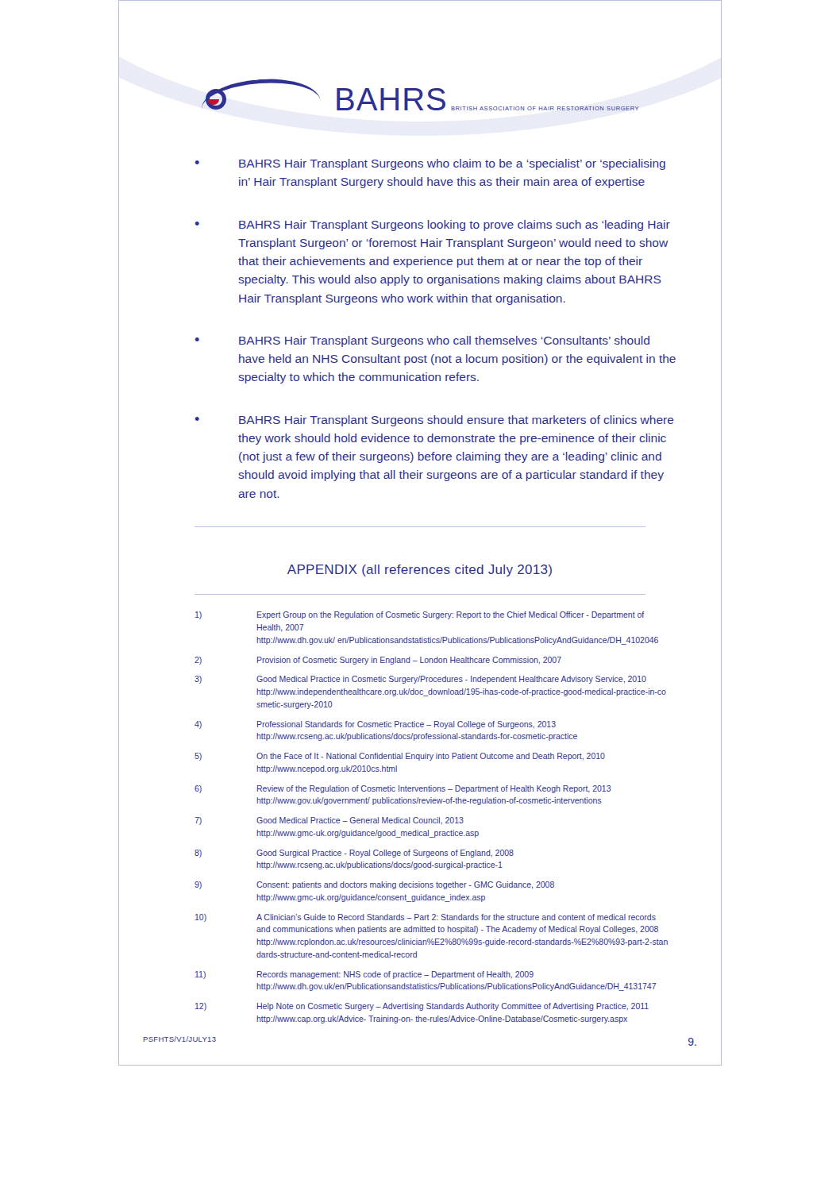BAHRS BRITISH ASSOCIATION OF HAIR RESTORATION SURGERY
BAHRS Hair Transplant Surgeons who claim to be a ‘specialist’ or ‘specialising in’ Hair Transplant Surgery should have this as their main area of expertise
BAHRS Hair Transplant Surgeons looking to prove claims such as ‘leading Hair Transplant Surgeon’ or ‘foremost Hair Transplant Surgeon’ would need to show that their achievements and experience put them at or near the top of their specialty. This would also apply to organisations making claims about BAHRS Hair Transplant Surgeons who work within that organisation.
BAHRS Hair Transplant Surgeons who call themselves ‘Consultants’ should have held an NHS Consultant post (not a locum position) or the equivalent in the specialty to which the communication refers.
BAHRS Hair Transplant Surgeons should ensure that marketers of clinics where they work should hold evidence to demonstrate the pre-eminence of their clinic (not just a few of their surgeons) before claiming they are a ‘leading’ clinic and should avoid implying that all their surgeons are of a particular standard if they are not.
APPENDIX (all references cited July 2013)
| 1) | Expert Group on the Regulation of Cosmetic Surgery: Report to the Chief Medical Officer - Department of Health, 2007 http://www.dh.gov.uk/ en/Publicationsandstatistics/Publications/PublicationsPolicyAndGuidance/DH_4102046 |
| 2) | Provision of Cosmetic Surgery in England – London Healthcare Commission, 2007 |
| 3) | Good Medical Practice in Cosmetic Surgery/Procedures - Independent Healthcare Advisory Service, 2010 http://www.independenthealthcare.org.uk/doc_download/195-ihas-code-of-practice-good-medical-practice-in-cosmetic-surgery-2010 |
| 4) | Professional Standards for Cosmetic Practice – Royal College of Surgeons, 2013 http://www.rcseng.ac.uk/publications/docs/professional-standards-for-cosmetic-practice |
| 5) | On the Face of It - National Confidential Enquiry into Patient Outcome and Death Report, 2010 http://www.ncepod.org.uk/2010cs.html |
| 6) | Review of the Regulation of Cosmetic Interventions – Department of Health Keogh Report, 2013 http://www.gov.uk/government/ publications/review-of-the-regulation-of-cosmetic-interventions |
| 7) | Good Medical Practice – General Medical Council, 2013 http://www.gmc-uk.org/guidance/good_medical_practice.asp |
| 8) | Good Surgical Practice - Royal College of Surgeons of England, 2008 http://www.rcseng.ac.uk/publications/docs/good-surgical-practice-1 |
| 9) | Consent: patients and doctors making decisions together - GMC Guidance, 2008 http://www.gmc-uk.org/guidance/consent_guidance_index.asp |
| 10) | A Clinician’s Guide to Record Standards – Part 2: Standards for the structure and content of medical records and communications when patients are admitted to hospital) - The Academy of Medical Royal Colleges, 2008 http://www.rcplondon.ac.uk/resources/clinician%E2%80%99s-guide-record-standards-%E2%80%93-part-2-standards-structure-and-content-medical-record |
| 11) | Records management: NHS code of practice – Department of Health, 2009 http://www.dh.gov.uk/en/Publicationsandstatistics/Publications/PublicationsPolicyAndGuidance/DH_4131747 |
| 12) | Help Note on Cosmetic Surgery – Advertising Standards Authority Committee of Advertising Practice, 2011 http://www.cap.org.uk/Advice- Training-on- the-rules/Advice-Online-Database/Cosmetic-surgery.aspx |
PSFHTS/V1/JULY13 9.